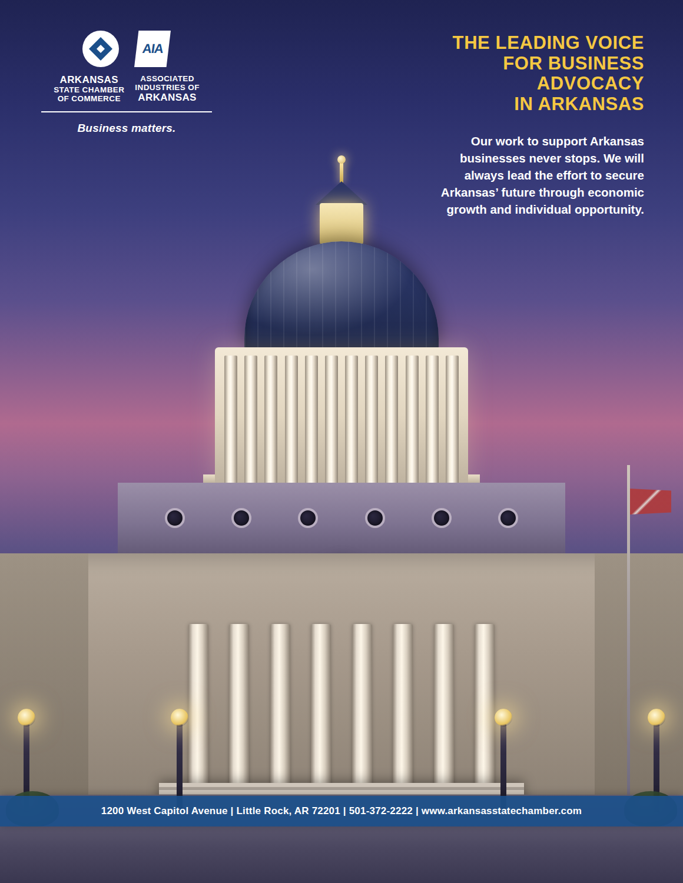AIA
ARKANSAS STATE CHAMBER
OF COMMERCE
ASSOCIATED
INDUSTRIES OF ARKANSAS
Business matters.
The Leading Voice
for Business
Advocacy
in Arkansas
Our work to support Arkansas businesses never stops. We will always lead the effort to secure Arkansas’ future through economic growth and individual opportunity.
1200 West Capitol Avenue | Little Rock, AR 72201 | 501-372-2222 | www.arkansasstatechamber.com